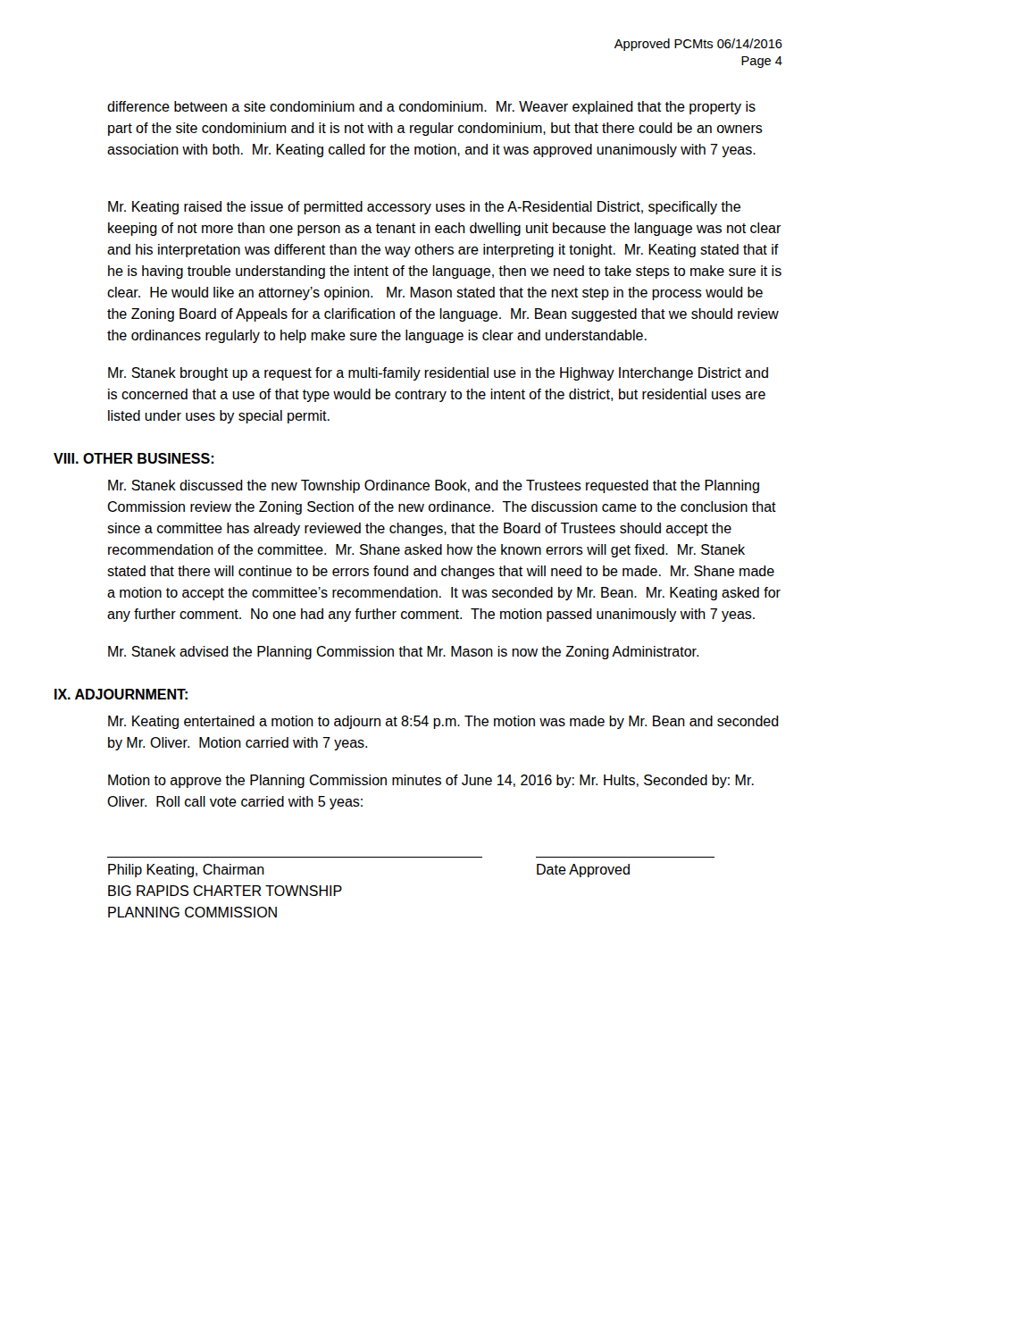Approved PCMts 06/14/2016
Page 4
difference between a site condominium and a condominium. Mr. Weaver explained that the property is part of the site condominium and it is not with a regular condominium, but that there could be an owners association with both. Mr. Keating called for the motion, and it was approved unanimously with 7 yeas.
Mr. Keating raised the issue of permitted accessory uses in the A-Residential District, specifically the keeping of not more than one person as a tenant in each dwelling unit because the language was not clear and his interpretation was different than the way others are interpreting it tonight. Mr. Keating stated that if he is having trouble understanding the intent of the language, then we need to take steps to make sure it is clear. He would like an attorney’s opinion. Mr. Mason stated that the next step in the process would be the Zoning Board of Appeals for a clarification of the language. Mr. Bean suggested that we should review the ordinances regularly to help make sure the language is clear and understandable.
Mr. Stanek brought up a request for a multi-family residential use in the Highway Interchange District and is concerned that a use of that type would be contrary to the intent of the district, but residential uses are listed under uses by special permit.
VIII. OTHER BUSINESS:
Mr. Stanek discussed the new Township Ordinance Book, and the Trustees requested that the Planning Commission review the Zoning Section of the new ordinance. The discussion came to the conclusion that since a committee has already reviewed the changes, that the Board of Trustees should accept the recommendation of the committee. Mr. Shane asked how the known errors will get fixed. Mr. Stanek stated that there will continue to be errors found and changes that will need to be made. Mr. Shane made a motion to accept the committee’s recommendation. It was seconded by Mr. Bean. Mr. Keating asked for any further comment. No one had any further comment. The motion passed unanimously with 7 yeas.
Mr. Stanek advised the Planning Commission that Mr. Mason is now the Zoning Administrator.
IX. ADJOURNMENT:
Mr. Keating entertained a motion to adjourn at 8:54 p.m. The motion was made by Mr. Bean and seconded by Mr. Oliver. Motion carried with 7 yeas.
Motion to approve the Planning Commission minutes of June 14, 2016 by: Mr. Hults, Seconded by: Mr. Oliver. Roll call vote carried with 5 yeas:
Philip Keating, Chairman
BIG RAPIDS CHARTER TOWNSHIP
PLANNING COMMISSION
Date Approved